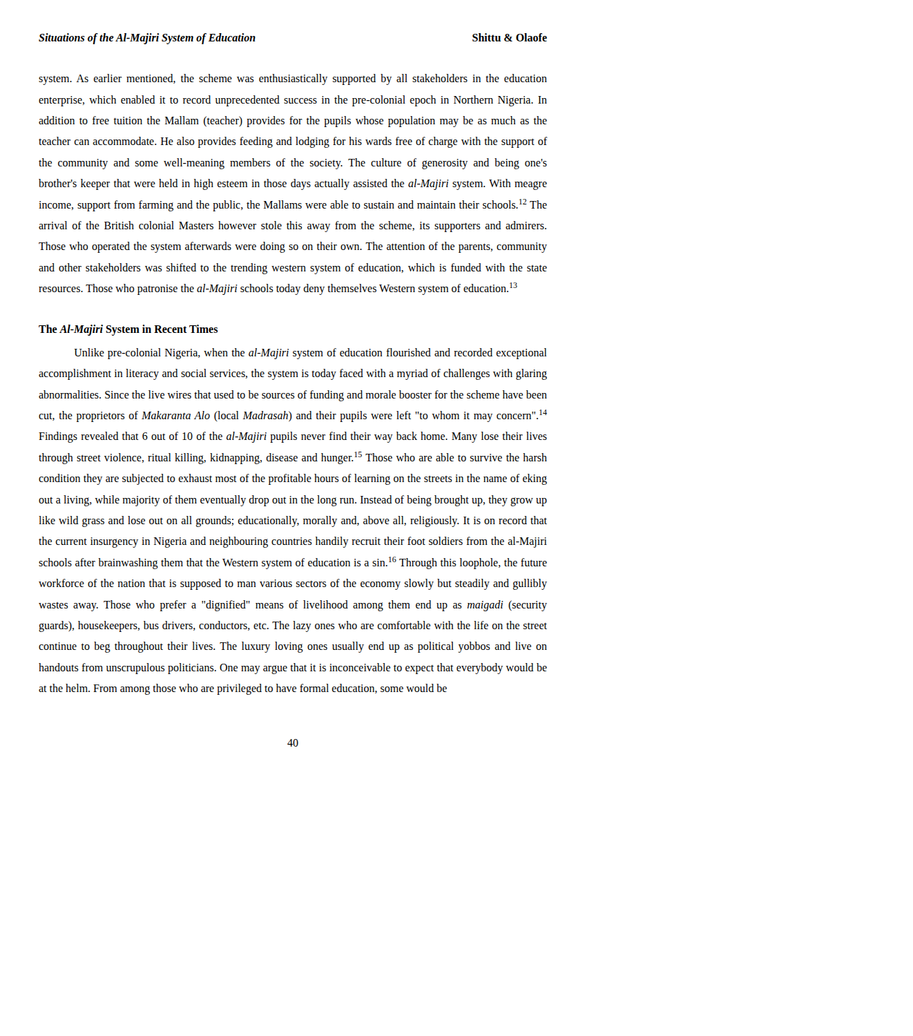Situations of the Al-Majiri System of Education Shittu & Olaofe
system. As earlier mentioned, the scheme was enthusiastically supported by all stakeholders in the education enterprise, which enabled it to record unprecedented success in the pre-colonial epoch in Northern Nigeria. In addition to free tuition the Mallam (teacher) provides for the pupils whose population may be as much as the teacher can accommodate. He also provides feeding and lodging for his wards free of charge with the support of the community and some well-meaning members of the society. The culture of generosity and being one's brother's keeper that were held in high esteem in those days actually assisted the al-Majiri system. With meagre income, support from farming and the public, the Mallams were able to sustain and maintain their schools.12 The arrival of the British colonial Masters however stole this away from the scheme, its supporters and admirers. Those who operated the system afterwards were doing so on their own. The attention of the parents, community and other stakeholders was shifted to the trending western system of education, which is funded with the state resources. Those who patronise the al-Majiri schools today deny themselves Western system of education.13
The Al-Majiri System in Recent Times
Unlike pre-colonial Nigeria, when the al-Majiri system of education flourished and recorded exceptional accomplishment in literacy and social services, the system is today faced with a myriad of challenges with glaring abnormalities. Since the live wires that used to be sources of funding and morale booster for the scheme have been cut, the proprietors of Makaranta Alo (local Madrasah) and their pupils were left "to whom it may concern".14 Findings revealed that 6 out of 10 of the al-Majiri pupils never find their way back home. Many lose their lives through street violence, ritual killing, kidnapping, disease and hunger.15 Those who are able to survive the harsh condition they are subjected to exhaust most of the profitable hours of learning on the streets in the name of eking out a living, while majority of them eventually drop out in the long run. Instead of being brought up, they grow up like wild grass and lose out on all grounds; educationally, morally and, above all, religiously. It is on record that the current insurgency in Nigeria and neighbouring countries handily recruit their foot soldiers from the al-Majiri schools after brainwashing them that the Western system of education is a sin.16 Through this loophole, the future workforce of the nation that is supposed to man various sectors of the economy slowly but steadily and gullibly wastes away. Those who prefer a "dignified" means of livelihood among them end up as maigadi (security guards), housekeepers, bus drivers, conductors, etc. The lazy ones who are comfortable with the life on the street continue to beg throughout their lives. The luxury loving ones usually end up as political yobbos and live on handouts from unscrupulous politicians. One may argue that it is inconceivable to expect that everybody would be at the helm. From among those who are privileged to have formal education, some would be
40